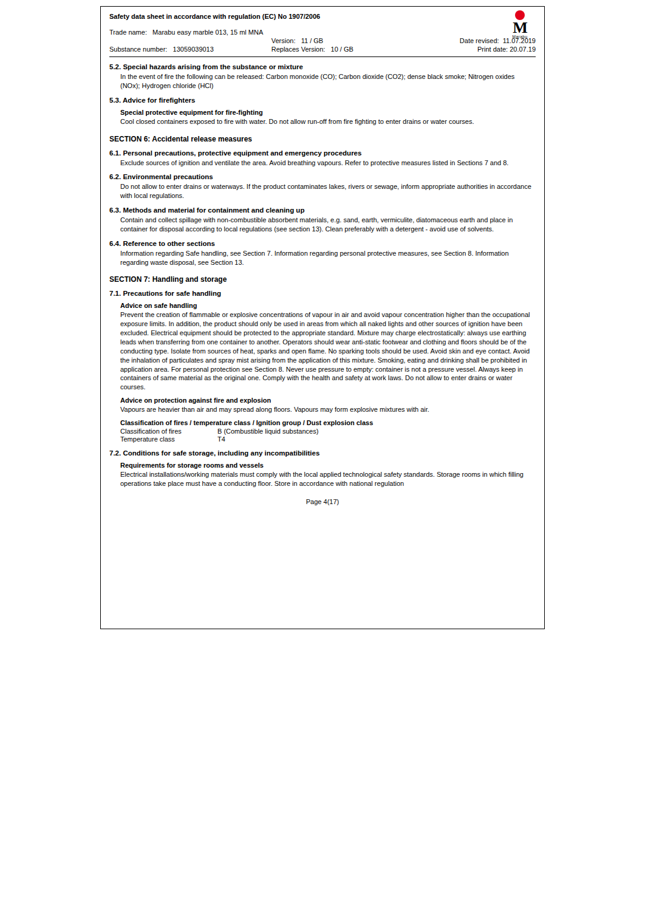M
Marabu
Safety data sheet in accordance with regulation (EC) No 1907/2006
| Trade name: Marabu easy marble 013, 15 ml MNA | | |
| | Version: 11 / GB | Date revised: 11.07.2019 |
| Substance number: 13059039013 | Replaces Version: 10 / GB | Print date: 20.07.19 |
5.2. Special hazards arising from the substance or mixture
In the event of fire the following can be released: Carbon monoxide (CO); Carbon dioxide (CO2); dense black smoke; Nitrogen oxides (NOx); Hydrogen chloride (HCl)
5.3. Advice for firefighters
Special protective equipment for fire-fighting
Cool closed containers exposed to fire with water. Do not allow run-off from fire fighting to enter drains or water courses.
SECTION 6: Accidental release measures
6.1. Personal precautions, protective equipment and emergency procedures
Exclude sources of ignition and ventilate the area. Avoid breathing vapours. Refer to protective measures listed in Sections 7 and 8.
6.2. Environmental precautions
Do not allow to enter drains or waterways. If the product contaminates lakes, rivers or sewage, inform appropriate authorities in accordance with local regulations.
6.3. Methods and material for containment and cleaning up
Contain and collect spillage with non-combustible absorbent materials, e.g. sand, earth, vermiculite, diatomaceous earth and place in container for disposal according to local regulations (see section 13). Clean preferably with a detergent - avoid use of solvents.
6.4. Reference to other sections
Information regarding Safe handling, see Section 7. Information regarding personal protective measures, see Section 8. Information regarding waste disposal, see Section 13.
SECTION 7: Handling and storage
7.1. Precautions for safe handling
Advice on safe handling
Prevent the creation of flammable or explosive concentrations of vapour in air and avoid vapour concentration higher than the occupational exposure limits. In addition, the product should only be used in areas from which all naked lights and other sources of ignition have been excluded. Electrical equipment should be protected to the appropriate standard. Mixture may charge electrostatically: always use earthing leads when transferring from one container to another. Operators should wear anti-static footwear and clothing and floors should be of the conducting type. Isolate from sources of heat, sparks and open flame. No sparking tools should be used. Avoid skin and eye contact. Avoid the inhalation of particulates and spray mist arising from the application of this mixture. Smoking, eating and drinking shall be prohibited in application area. For personal protection see Section 8. Never use pressure to empty: container is not a pressure vessel. Always keep in containers of same material as the original one. Comply with the health and safety at work laws. Do not allow to enter drains or water courses.
Advice on protection against fire and explosion
Vapours are heavier than air and may spread along floors. Vapours may form explosive mixtures with air.
Classification of fires / temperature class / Ignition group / Dust explosion class
| Classification of fires | B (Combustible liquid substances) |
| Temperature class | T4 |
7.2. Conditions for safe storage, including any incompatibilities
Requirements for storage rooms and vessels
Electrical installations/working materials must comply with the local applied technological safety standards. Storage rooms in which filling operations take place must have a conducting floor. Store in accordance with national regulation
Page 4(17)